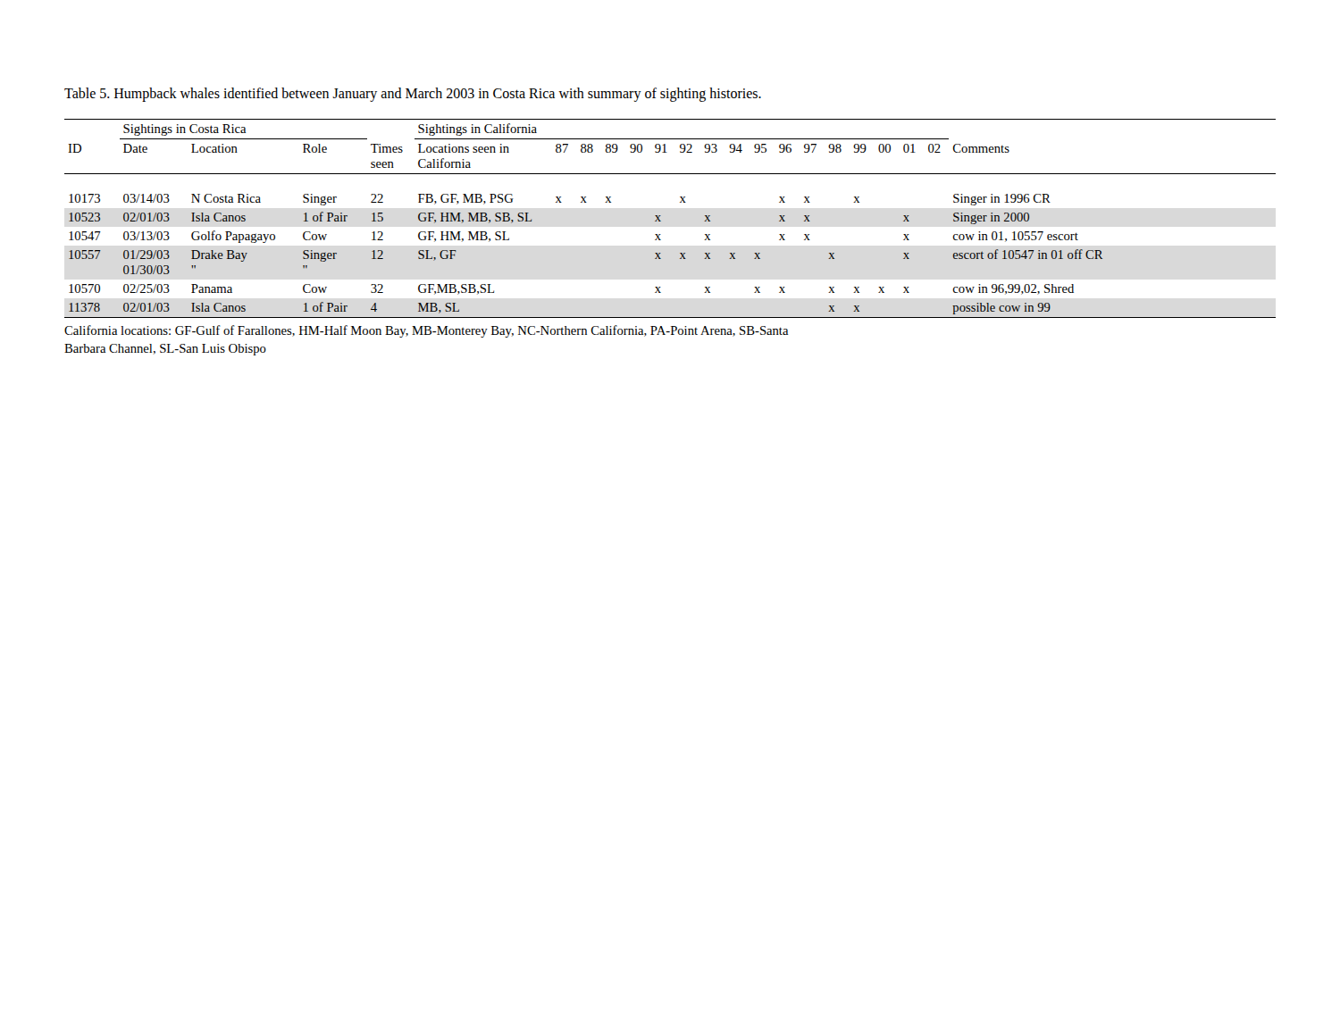Table 5. Humpback whales identified between January and March 2003 in Costa Rica with summary of sighting histories.
| | Sightings in Costa Rica | | Sightings in California | |
| --- | --- | --- | --- | --- |
| ID | Date | Location | Role | Times seen | Locations seen in California | 87 | 88 | 89 | 90 | 91 | 92 | 93 | 94 | 95 | 96 | 97 | 98 | 99 | 00 | 01 | 02 | Comments |
| 10173 | 03/14/03 | N Costa Rica | Singer | 22 | FB, GF, MB, PSG | x | x | x | | | x | | | | x | x | | x | | | | Singer in 1996 CR |
| 10523 | 02/01/03 | Isla Canos | 1 of Pair | 15 | GF, HM, MB, SB, SL | | | | | x | | x | | | x | x | | | | x | | Singer in 2000 |
| 10547 | 03/13/03 | Golfo Papagayo | Cow | 12 | GF, HM, MB, SL | | | | | x | | x | | | x | x | | | | x | | cow in 01, 10557 escort |
| 10557 | 01/29/03 01/30/03 | Drake Bay " | Singer " | 12 | SL, GF | | | | | x | x | x | x | x | | | x | | | x | | escort of 10547 in 01 off CR |
| 10570 | 02/25/03 | Panama | Cow | 32 | GF,MB,SB,SL | | | | | x | | x | | x | x | | x | x | x | x | | cow in 96,99,02, Shred |
| 11378 | 02/01/03 | Isla Canos | 1 of Pair | 4 | MB, SL | | | | | | | | | | | | x | x | | | | possible cow in 99 |
California locations: GF-Gulf of Farallones, HM-Half Moon Bay, MB-Monterey Bay, NC-Northern California, PA-Point Arena, SB-Santa
Barbara Channel, SL-San Luis Obispo